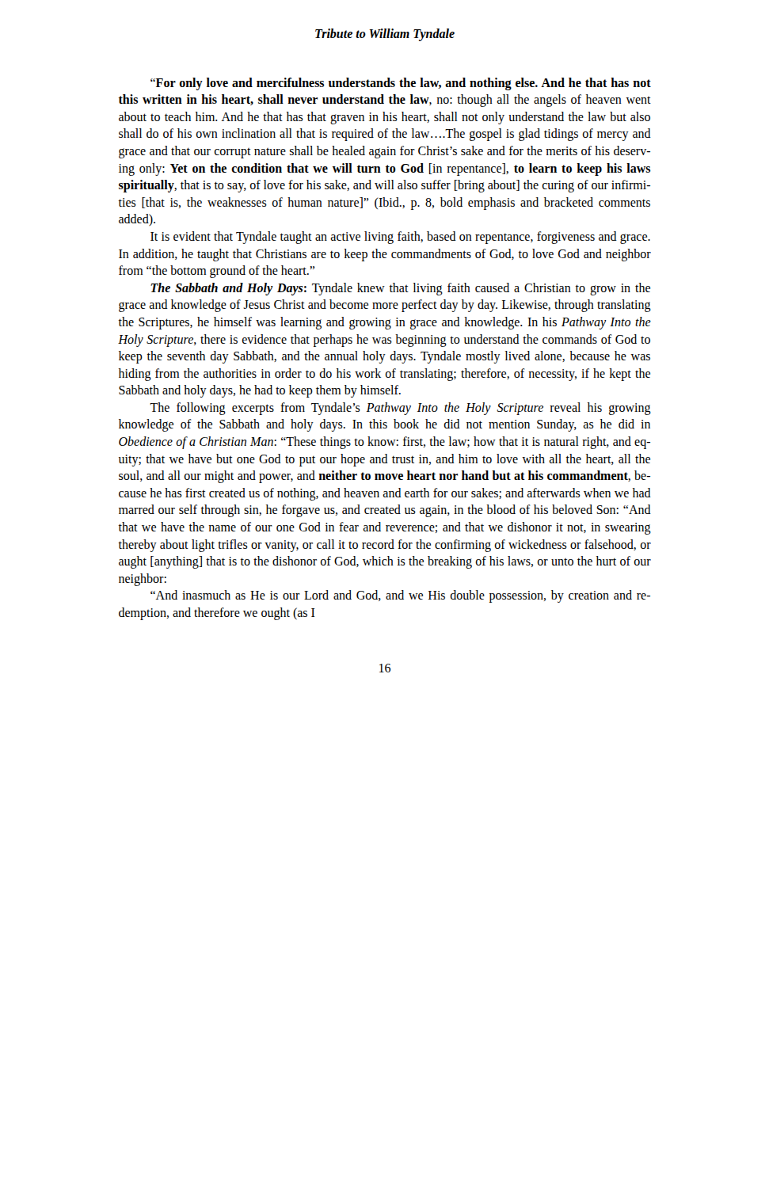Tribute to William Tyndale
“For only love and mercifulness understands the law, and nothing else. And he that has not this written in his heart, shall never understand the law, no: though all the angels of heaven went about to teach him. And he that has that graven in his heart, shall not only understand the law but also shall do of his own inclination all that is required of the law….The gospel is glad tidings of mercy and grace and that our corrupt nature shall be healed again for Christ’s sake and for the merits of his deserving only: Yet on the condition that we will turn to God [in repentance], to learn to keep his laws spiritually, that is to say, of love for his sake, and will also suffer [bring about] the curing of our infirmities [that is, the weaknesses of human nature]” (Ibid., p. 8, bold emphasis and bracketed comments added).
It is evident that Tyndale taught an active living faith, based on repentance, forgiveness and grace. In addition, he taught that Christians are to keep the commandments of God, to love God and neighbor from “the bottom ground of the heart.”
The Sabbath and Holy Days: Tyndale knew that living faith caused a Christian to grow in the grace and knowledge of Jesus Christ and become more perfect day by day. Likewise, through translating the Scriptures, he himself was learning and growing in grace and knowledge. In his Pathway Into the Holy Scripture, there is evidence that perhaps he was beginning to understand the commands of God to keep the seventh day Sabbath, and the annual holy days. Tyndale mostly lived alone, because he was hiding from the authorities in order to do his work of translating; therefore, of necessity, if he kept the Sabbath and holy days, he had to keep them by himself.
The following excerpts from Tyndale’s Pathway Into the Holy Scripture reveal his growing knowledge of the Sabbath and holy days. In this book he did not mention Sunday, as he did in Obedience of a Christian Man: “These things to know: first, the law; how that it is natural right, and equity; that we have but one God to put our hope and trust in, and him to love with all the heart, all the soul, and all our might and power, and neither to move heart nor hand but at his commandment, because he has first created us of nothing, and heaven and earth for our sakes; and afterwards when we had marred our self through sin, he forgave us, and created us again, in the blood of his beloved Son: “And that we have the name of our one God in fear and reverence; and that we dishonor it not, in swearing thereby about light trifles or vanity, or call it to record for the confirming of wickedness or falsehood, or aught [anything] that is to the dishonor of God, which is the breaking of his laws, or unto the hurt of our neighbor:
“And inasmuch as He is our Lord and God, and we His double possession, by creation and redemption, and therefore we ought (as I
16